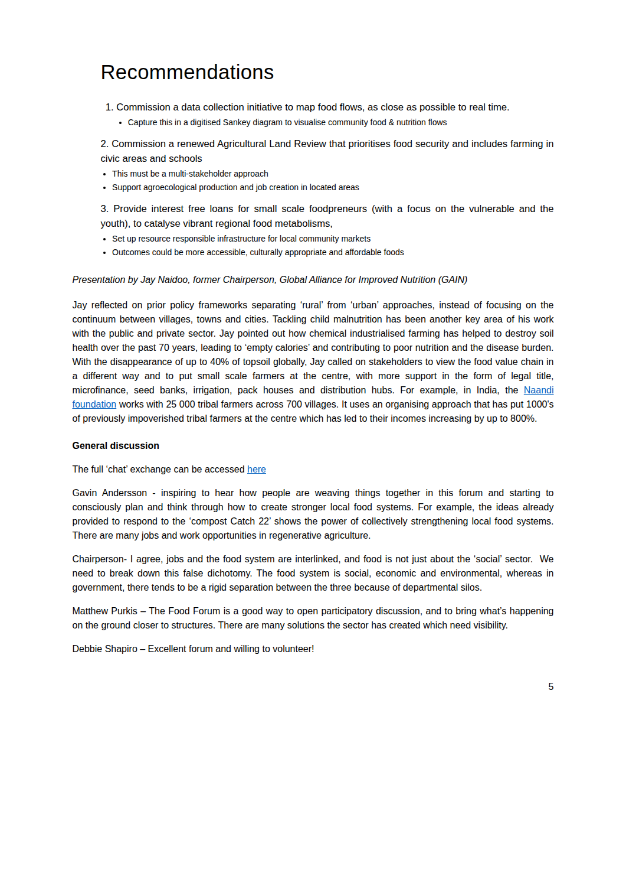Recommendations
Commission a data collection initiative to map food flows, as close as possible to real time.
Capture this in a digitised Sankey diagram to visualise community food & nutrition flows
2. Commission a renewed Agricultural Land Review that prioritises food security and includes farming in civic areas and schools
This must be a multi-stakeholder approach
Support agroecological production and job creation in located areas
3. Provide interest free loans for small scale foodpreneurs (with a focus on the vulnerable and the youth), to catalyse vibrant regional food metabolisms,
Set up resource responsible infrastructure for local community markets
Outcomes could be more accessible, culturally appropriate and affordable foods
Presentation by Jay Naidoo, former Chairperson, Global Alliance for Improved Nutrition (GAIN)
Jay reflected on prior policy frameworks separating ‘rural’ from ‘urban’ approaches, instead of focusing on the continuum between villages, towns and cities. Tackling child malnutrition has been another key area of his work with the public and private sector. Jay pointed out how chemical industrialised farming has helped to destroy soil health over the past 70 years, leading to ‘empty calories’ and contributing to poor nutrition and the disease burden. With the disappearance of up to 40% of topsoil globally, Jay called on stakeholders to view the food value chain in a different way and to put small scale farmers at the centre, with more support in the form of legal title, microfinance, seed banks, irrigation, pack houses and distribution hubs. For example, in India, the Naandi foundation works with 25 000 tribal farmers across 700 villages. It uses an organising approach that has put 1000's of previously impoverished tribal farmers at the centre which has led to their incomes increasing by up to 800%.
General discussion
The full ‘chat’ exchange can be accessed here
Gavin Andersson - inspiring to hear how people are weaving things together in this forum and starting to consciously plan and think through how to create stronger local food systems. For example, the ideas already provided to respond to the ‘compost Catch 22’ shows the power of collectively strengthening local food systems. There are many jobs and work opportunities in regenerative agriculture.
Chairperson- I agree, jobs and the food system are interlinked, and food is not just about the ‘social’ sector. We need to break down this false dichotomy. The food system is social, economic and environmental, whereas in government, there tends to be a rigid separation between the three because of departmental silos.
Matthew Purkis – The Food Forum is a good way to open participatory discussion, and to bring what’s happening on the ground closer to structures. There are many solutions the sector has created which need visibility.
Debbie Shapiro – Excellent forum and willing to volunteer!
5